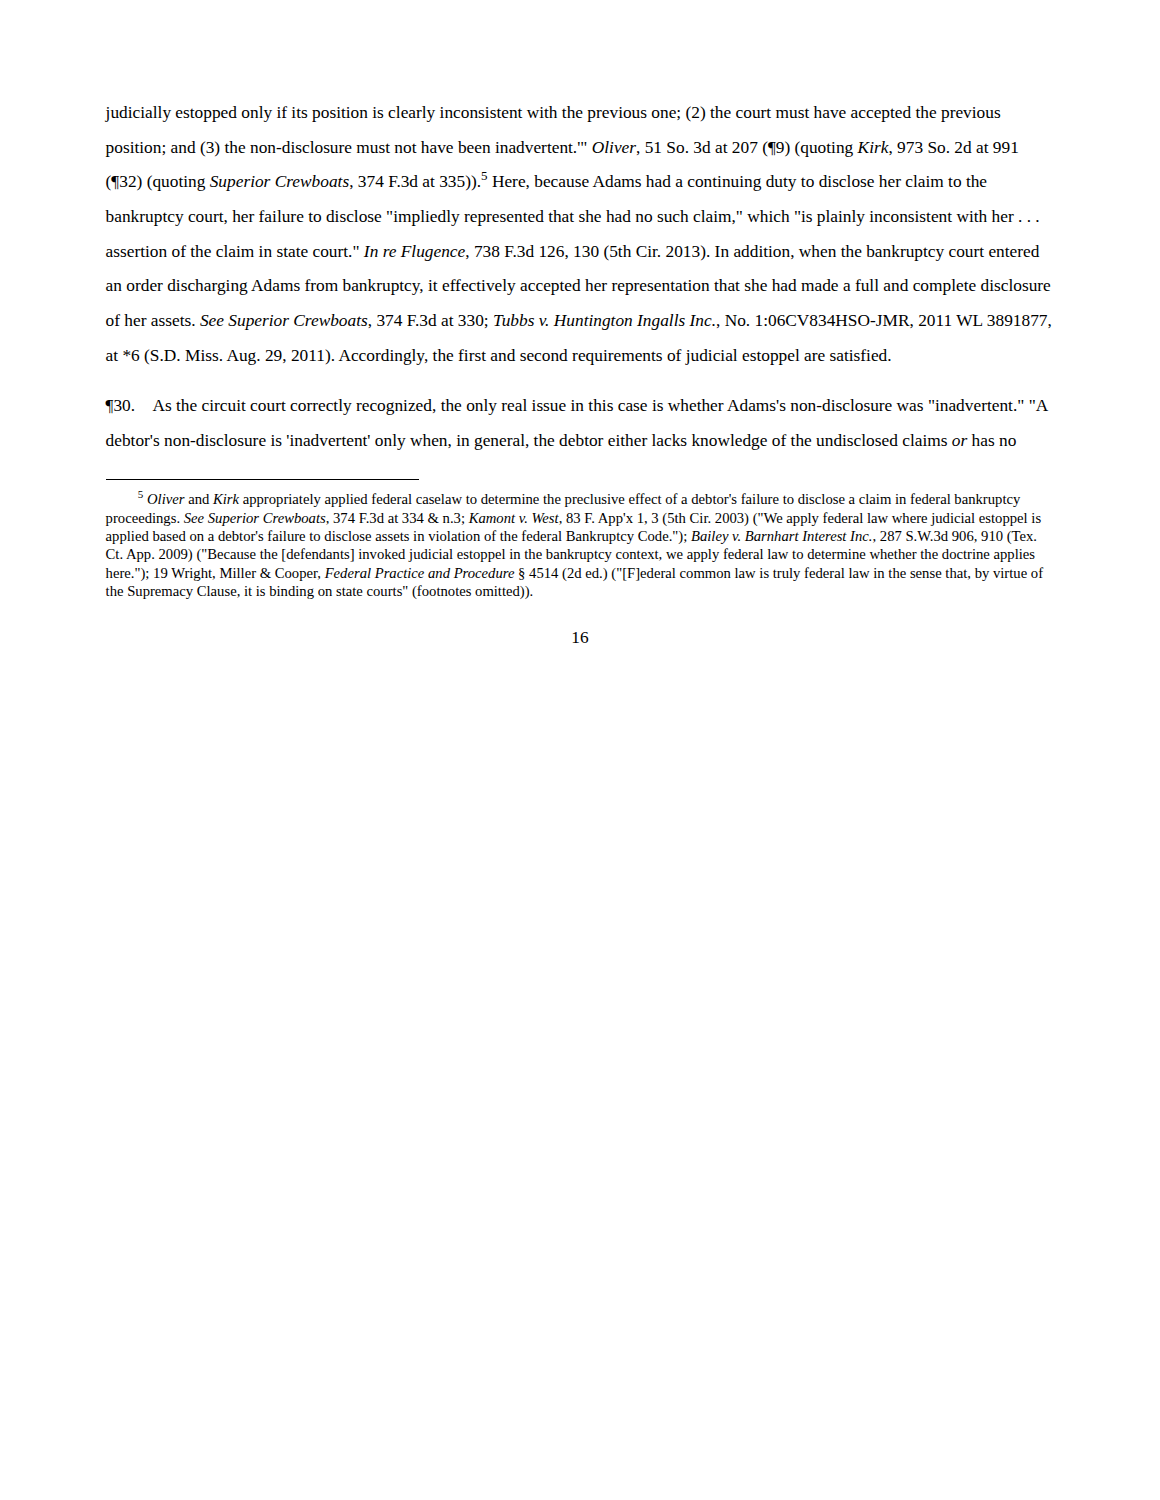judicially estopped only if its position is clearly inconsistent with the previous one; (2) the court must have accepted the previous position; and (3) the non-disclosure must not have been inadvertent.'" Oliver, 51 So. 3d at 207 (¶9) (quoting Kirk, 973 So. 2d at 991 (¶32) (quoting Superior Crewboats, 374 F.3d at 335)).5 Here, because Adams had a continuing duty to disclose her claim to the bankruptcy court, her failure to disclose "impliedly represented that she had no such claim," which "is plainly inconsistent with her . . . assertion of the claim in state court." In re Flugence, 738 F.3d 126, 130 (5th Cir. 2013). In addition, when the bankruptcy court entered an order discharging Adams from bankruptcy, it effectively accepted her representation that she had made a full and complete disclosure of her assets. See Superior Crewboats, 374 F.3d at 330; Tubbs v. Huntington Ingalls Inc., No. 1:06CV834HSO-JMR, 2011 WL 3891877, at *6 (S.D. Miss. Aug. 29, 2011). Accordingly, the first and second requirements of judicial estoppel are satisfied.
¶30. As the circuit court correctly recognized, the only real issue in this case is whether Adams's non-disclosure was "inadvertent." "A debtor's non-disclosure is 'inadvertent' only when, in general, the debtor either lacks knowledge of the undisclosed claims or has no
5 Oliver and Kirk appropriately applied federal caselaw to determine the preclusive effect of a debtor's failure to disclose a claim in federal bankruptcy proceedings. See Superior Crewboats, 374 F.3d at 334 & n.3; Kamont v. West, 83 F. App'x 1, 3 (5th Cir. 2003) ("We apply federal law where judicial estoppel is applied based on a debtor's failure to disclose assets in violation of the federal Bankruptcy Code."); Bailey v. Barnhart Interest Inc., 287 S.W.3d 906, 910 (Tex. Ct. App. 2009) ("Because the [defendants] invoked judicial estoppel in the bankruptcy context, we apply federal law to determine whether the doctrine applies here."); 19 Wright, Miller & Cooper, Federal Practice and Procedure § 4514 (2d ed.) ("[F]ederal common law is truly federal law in the sense that, by virtue of the Supremacy Clause, it is binding on state courts" (footnotes omitted)).
16